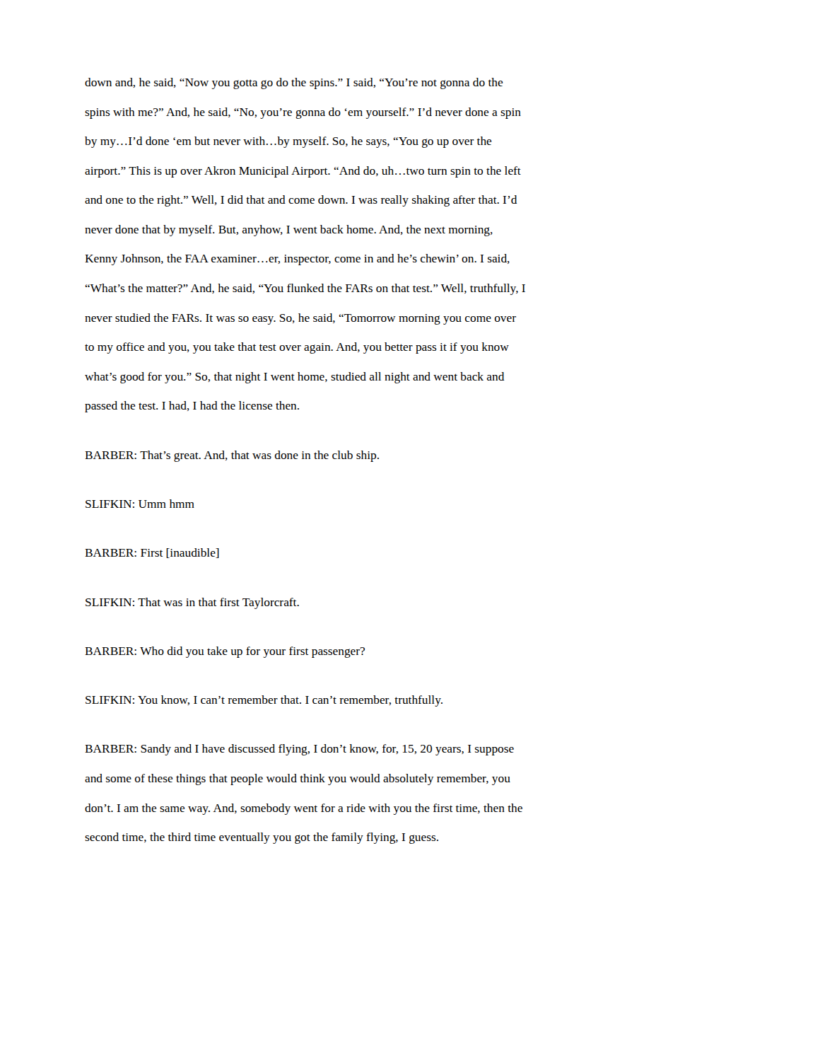down and, he said, “Now you gotta go do the spins.” I said, “You’re not gonna do the spins with me?” And, he said, “No, you’re gonna do ‘em yourself.” I’d never done a spin by my…I’d done ‘em but never with…by myself. So, he says, “You go up over the airport.” This is up over Akron Municipal Airport. “And do, uh…two turn spin to the left and one to the right.” Well, I did that and come down. I was really shaking after that. I’d never done that by myself. But, anyhow, I went back home. And, the next morning, Kenny Johnson, the FAA examiner…er, inspector, come in and he’s chewin’ on. I said, “What’s the matter?” And, he said, “You flunked the FARs on that test.” Well, truthfully, I never studied the FARs. It was so easy. So, he said, “Tomorrow morning you come over to my office and you, you take that test over again. And, you better pass it if you know what’s good for you.” So, that night I went home, studied all night and went back and passed the test. I had, I had the license then.
Barber: That’s great. And, that was done in the club ship.
Slifkin: Umm hmm
Barber: First [inaudible]
Slifkin: That was in that first Taylorcraft.
Barber: Who did you take up for your first passenger?
Slifkin: You know, I can’t remember that. I can’t remember, truthfully.
Barber: Sandy and I have discussed flying, I don’t know, for, 15, 20 years, I suppose and some of these things that people would think you would absolutely remember, you don’t. I am the same way. And, somebody went for a ride with you the first time, then the second time, the third time eventually you got the family flying, I guess.